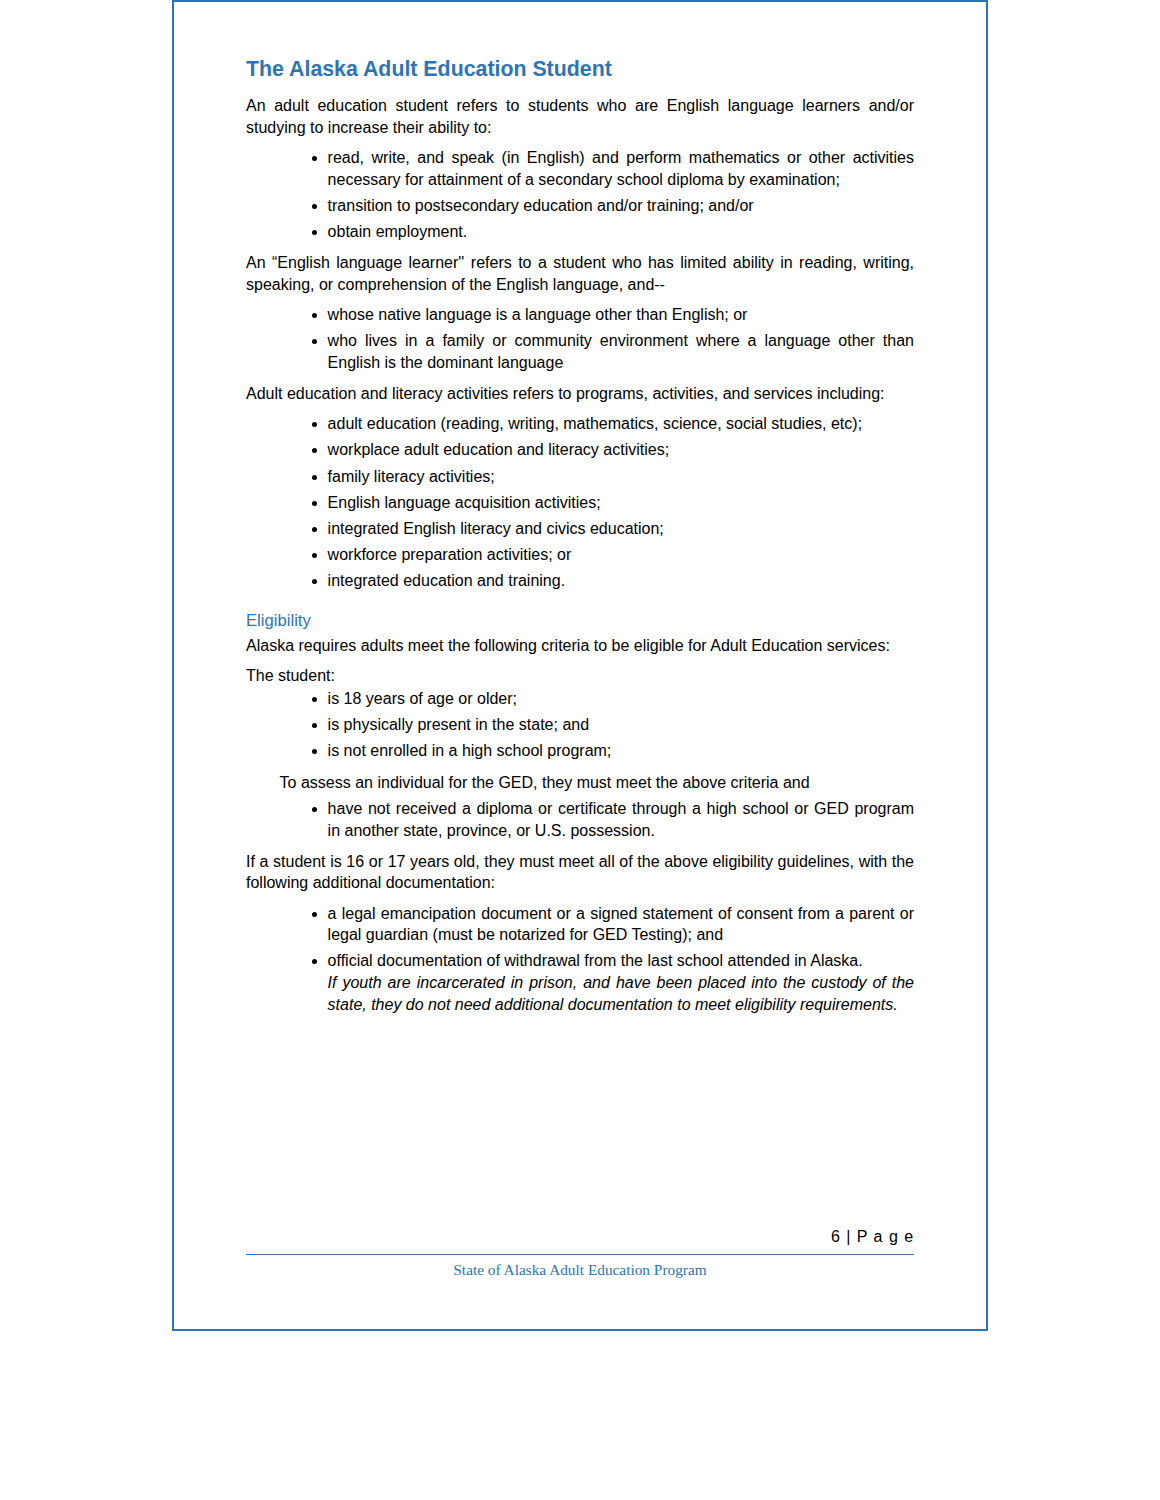The Alaska Adult Education Student
An adult education student refers to students who are English language learners and/or studying to increase their ability to:
read, write, and speak (in English) and perform mathematics or other activities necessary for attainment of a secondary school diploma by examination;
transition to postsecondary education and/or training; and/or
obtain employment.
An “English language learner'' refers to a student who has limited ability in reading, writing, speaking, or comprehension of the English language, and--
whose native language is a language other than English; or
who lives in a family or community environment where a language other than English is the dominant language
Adult education and literacy activities refers to programs, activities, and services including:
adult education (reading, writing, mathematics, science, social studies, etc);
workplace adult education and literacy activities;
family literacy activities;
English language acquisition activities;
integrated English literacy and civics education;
workforce preparation activities; or
integrated education and training.
Eligibility
Alaska requires adults meet the following criteria to be eligible for Adult Education services:
The student:
is 18 years of age or older;
is physically present in the state; and
is not enrolled in a high school program;
To assess an individual for the GED, they must meet the above criteria and
have not received a diploma or certificate through a high school or GED program in another state, province, or U.S. possession.
If a student is 16 or 17 years old, they must meet all of the above eligibility guidelines, with the following additional documentation:
a legal emancipation document or a signed statement of consent from a parent or legal guardian (must be notarized for GED Testing); and
official documentation of withdrawal from the last school attended in Alaska.
If youth are incarcerated in prison, and have been placed into the custody of the state, they do not need additional documentation to meet eligibility requirements.
6 | P a g e
State of Alaska Adult Education Program